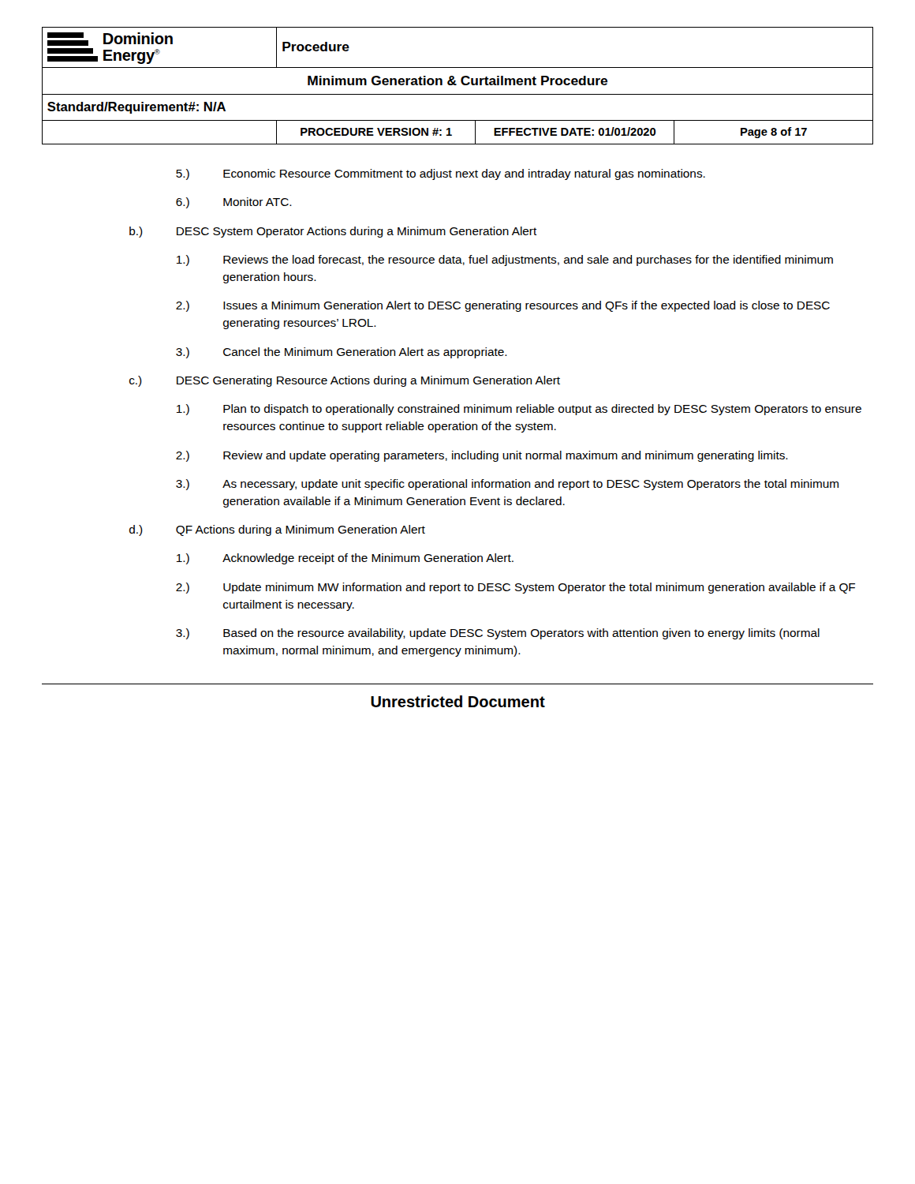| Dominion Energy ® | Procedure |
| Minimum Generation & Curtailment Procedure |
| Standard/Requirement#: N/A |
| | PROCEDURE VERSION #: 1 | EFFECTIVE DATE: 01/01/2020 | Page 8 of 17 |
5.) Economic Resource Commitment to adjust next day and intraday natural gas nominations.
6.) Monitor ATC.
b.) DESC System Operator Actions during a Minimum Generation Alert
1.) Reviews the load forecast, the resource data, fuel adjustments, and sale and purchases for the identified minimum generation hours.
2.) Issues a Minimum Generation Alert to DESC generating resources and QFs if the expected load is close to DESC generating resources’ LROL.
3.) Cancel the Minimum Generation Alert as appropriate.
c.) DESC Generating Resource Actions during a Minimum Generation Alert
1.) Plan to dispatch to operationally constrained minimum reliable output as directed by DESC System Operators to ensure resources continue to support reliable operation of the system.
2.) Review and update operating parameters, including unit normal maximum and minimum generating limits.
3.) As necessary, update unit specific operational information and report to DESC System Operators the total minimum generation available if a Minimum Generation Event is declared.
d.) QF Actions during a Minimum Generation Alert
1.) Acknowledge receipt of the Minimum Generation Alert.
2.) Update minimum MW information and report to DESC System Operator the total minimum generation available if a QF curtailment is necessary.
3.) Based on the resource availability, update DESC System Operators with attention given to energy limits (normal maximum, normal minimum, and emergency minimum).
Unrestricted Document